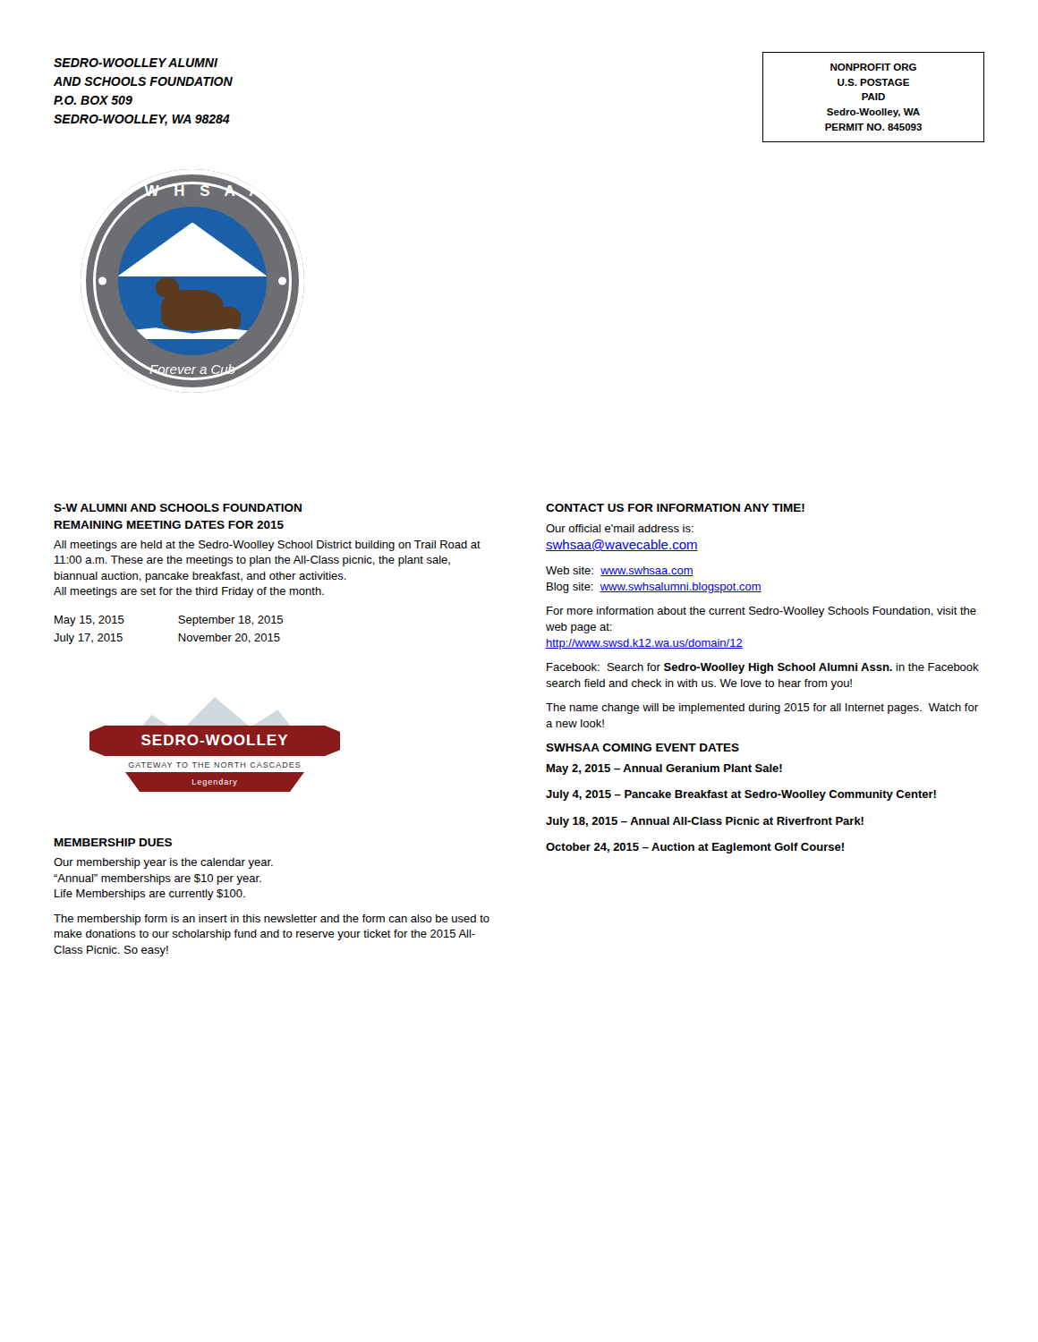SEDRO-WOOLLEY ALUMNI
AND SCHOOLS FOUNDATION
P.O. BOX 509
SEDRO-WOOLLEY, WA 98284
NONPROFIT ORG
U.S. POSTAGE
PAID
Sedro-Woolley, WA
PERMIT NO. 845093
S W H S A A
Forever a Cub
S-W Alumni and Schools Foundation
Remaining Meeting Dates for 2015
All meetings are held at the Sedro-Woolley School District building on Trail Road at 11:00 a.m. These are the meetings to plan the All-Class picnic, the plant sale, biannual auction, pancake breakfast, and other activities.
All meetings are set for the third Friday of the month.
| May 15, 2015 | September 18, 2015 |
| July 17, 2015 | November 20, 2015 |
SEDRO-WOOLLEY
GATEWAY TO THE NORTH CASCADES
Legendary
Membership Dues
Our membership year is the calendar year.
“Annual” memberships are $10 per year.
Life Memberships are currently $100.
The membership form is an insert in this newsletter and the form can also be used to make donations to our scholarship fund and to reserve your ticket for the 2015 All-Class Picnic. So easy!
Contact Us for Information Any Time!
Our official e'mail address is:
swhsaa@wavecable.com
Web site: www.swhsaa.com
Blog site: www.swhsalumni.blogspot.com
For more information about the current Sedro-Woolley Schools Foundation, visit the web page at:
http://www.swsd.k12.wa.us/domain/12
Facebook: Search for Sedro-Woolley High School Alumni Assn. in the Facebook search field and check in with us. We love to hear from you!
The name change will be implemented during 2015 for all Internet pages. Watch for a new look!
SWHSAA Coming Event Dates
May 2, 2015 – Annual Geranium Plant Sale! July 4, 2015 – Pancake Breakfast at Sedro-Woolley Community Center! July 18, 2015 – Annual All-Class Picnic at Riverfront Park! October 24, 2015 – Auction at Eaglemont Golf Course!